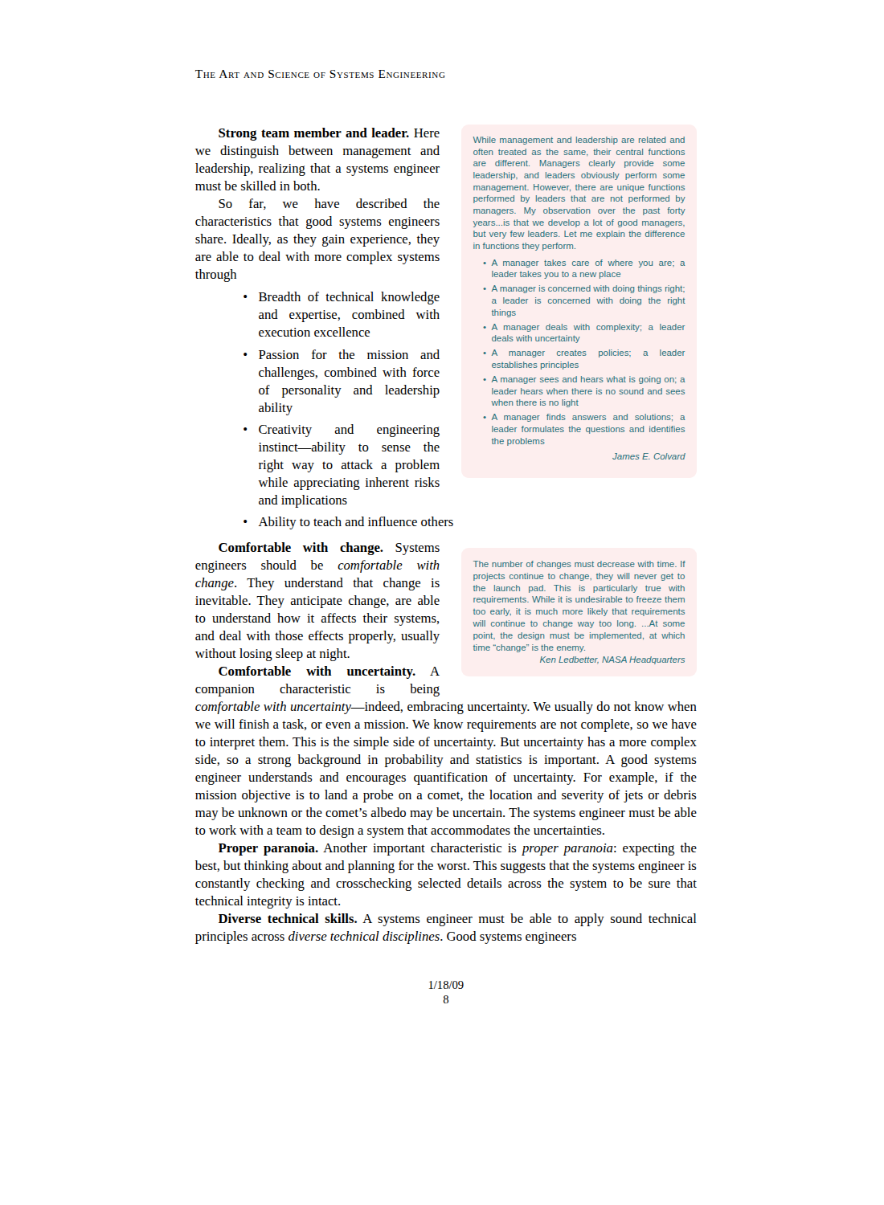The Art and Science of Systems Engineering
While management and leadership are related and often treated as the same, their central functions are different. Managers clearly provide some leadership, and leaders obviously perform some management. However, there are unique functions performed by leaders that are not performed by managers. My observation over the past forty years...is that we develop a lot of good managers, but very few leaders. Let me explain the difference in functions they perform.
A manager takes care of where you are; a leader takes you to a new place
A manager is concerned with doing things right; a leader is concerned with doing the right things
A manager deals with complexity; a leader deals with uncertainty
A manager creates policies; a leader establishes principles
A manager sees and hears what is going on; a leader hears when there is no sound and sees when there is no light
A manager finds answers and solutions; a leader formulates the questions and identifies the problems
James E. Colvard
Strong team member and leader. Here we distinguish between management and leadership, realizing that a systems engineer must be skilled in both.
So far, we have described the characteristics that good systems engineers share. Ideally, as they gain experience, they are able to deal with more complex systems through
Breadth of technical knowledge and expertise, combined with execution excellence
Passion for the mission and challenges, combined with force of personality and leadership ability
Creativity and engineering instinct—ability to sense the right way to attack a problem while appreciating inherent risks and implications
Ability to teach and influence others
The number of changes must decrease with time. If projects continue to change, they will never get to the launch pad. This is particularly true with requirements. While it is undesirable to freeze them too early, it is much more likely that requirements will continue to change way too long. ...At some point, the design must be implemented, at which time “change” is the enemy.
Ken Ledbetter, NASA Headquarters
Comfortable with change. Systems engineers should be comfortable with change. They understand that change is inevitable. They anticipate change, are able to understand how it affects their systems, and deal with those effects properly, usually without losing sleep at night.
Comfortable with uncertainty. A companion characteristic is being comfortable with uncertainty—indeed, embracing uncertainty. We usually do not know when we will finish a task, or even a mission. We know requirements are not complete, so we have to interpret them. This is the simple side of uncertainty. But uncertainty has a more complex side, so a strong background in probability and statistics is important. A good systems engineer understands and encourages quantification of uncertainty. For example, if the mission objective is to land a probe on a comet, the location and severity of jets or debris may be unknown or the comet’s albedo may be uncertain. The systems engineer must be able to work with a team to design a system that accommodates the uncertainties.
Proper paranoia. Another important characteristic is proper paranoia: expecting the best, but thinking about and planning for the worst. This suggests that the systems engineer is constantly checking and crosschecking selected details across the system to be sure that technical integrity is intact.
Diverse technical skills. A systems engineer must be able to apply sound technical principles across diverse technical disciplines. Good systems engineers
1/18/09
8